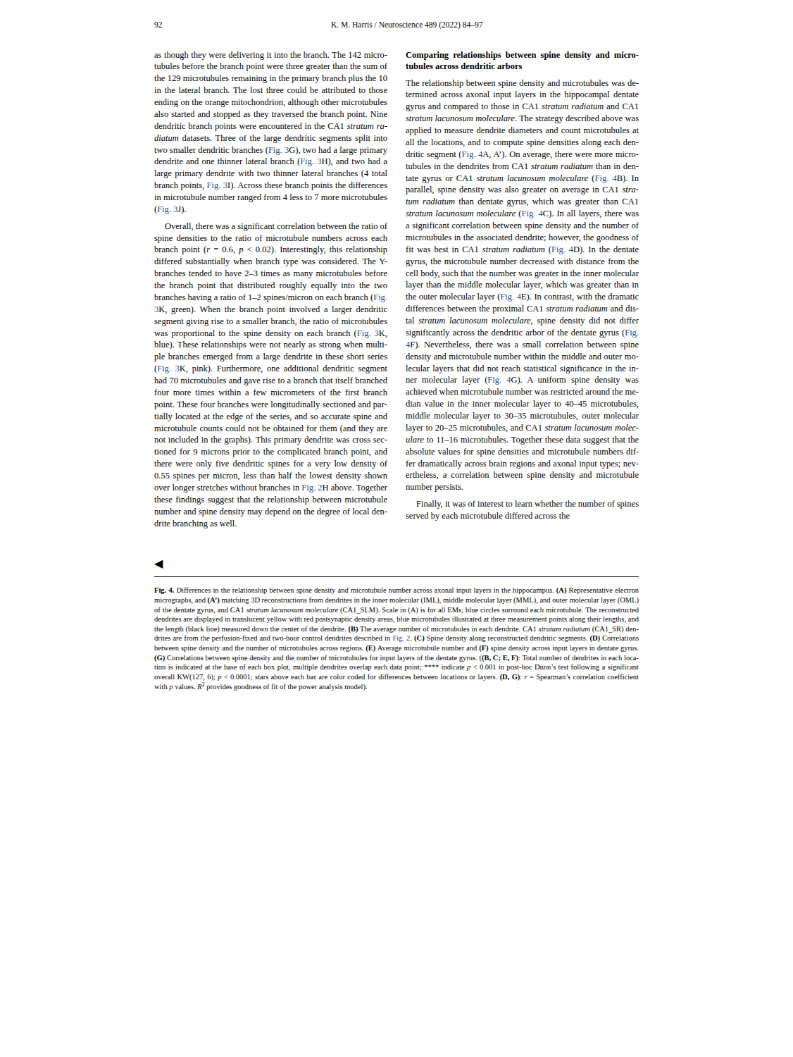92 K. M. Harris / Neuroscience 489 (2022) 84–97
as though they were delivering it into the branch. The 142 microtubules before the branch point were three greater than the sum of the 129 microtubules remaining in the primary branch plus the 10 in the lateral branch. The lost three could be attributed to those ending on the orange mitochondrion, although other microtubules also started and stopped as they traversed the branch point. Nine dendritic branch points were encountered in the CA1 stratum radiatum datasets. Three of the large dendritic segments split into two smaller dendritic branches (Fig. 3 G), two had a large primary dendrite and one thinner lateral branch (Fig. 3 H), and two had a large primary dendrite with two thinner lateral branches (4 total branch points, Fig. 3 I). Across these branch points the differences in microtubule number ranged from 4 less to 7 more microtubules (Fig. 3 J).
Overall, there was a significant correlation between the ratio of spine densities to the ratio of microtubule numbers across each branch point (r = 0.6, p < 0.02). Interestingly, this relationship differed substantially when branch type was considered. The Y-branches tended to have 2–3 times as many microtubules before the branch point that distributed roughly equally into the two branches having a ratio of 1–2 spines/micron on each branch (Fig. 3 K, green). When the branch point involved a larger dendritic segment giving rise to a smaller branch, the ratio of microtubules was proportional to the spine density on each branch (Fig. 3 K, blue). These relationships were not nearly as strong when multiple branches emerged from a large dendrite in these short series (Fig. 3 K, pink). Furthermore, one additional dendritic segment had 70 microtubules and gave rise to a branch that itself branched four more times within a few micrometers of the first branch point. These four branches were longitudinally sectioned and partially located at the edge of the series, and so accurate spine and microtubule counts could not be obtained for them (and they are not included in the graphs). This primary dendrite was cross sectioned for 9 microns prior to the complicated branch point, and there were only five dendritic spines for a very low density of 0.55 spines per micron, less than half the lowest density shown over longer stretches without branches in Fig. 2 H above. Together these findings suggest that the relationship between microtubule number and spine density may depend on the degree of local dendrite branching as well.
Comparing relationships between spine density and microtubules across dendritic arbors
The relationship between spine density and microtubules was determined across axonal input layers in the hippocampal dentate gyrus and compared to those in CA1 stratum radiatum and CA1 stratum lacunosum moleculare. The strategy described above was applied to measure dendrite diameters and count microtubules at all the locations, and to compute spine densities along each dendritic segment (Fig. 4 A, A’). On average, there were more microtubules in the dendrites from CA1 stratum radiatum than in dentate gyrus or CA1 stratum lacunosum moleculare (Fig. 4 B). In parallel, spine density was also greater on average in CA1 stratum radiatum than dentate gyrus, which was greater than CA1 stratum lacunosum moleculare (Fig. 4 C). In all layers, there was a significant correlation between spine density and the number of microtubules in the associated dendrite; however, the goodness of fit was best in CA1 stratum radiatum (Fig. 4 D). In the dentate gyrus, the microtubule number decreased with distance from the cell body, such that the number was greater in the inner molecular layer than the middle molecular layer, which was greater than in the outer molecular layer (Fig. 4 E). In contrast, with the dramatic differences between the proximal CA1 stratum radiatum and distal stratum lacunosum moleculare, spine density did not differ significantly across the dendritic arbor of the dentate gyrus (Fig. 4 F). Nevertheless, there was a small correlation between spine density and microtubule number within the middle and outer molecular layers that did not reach statistical significance in the inner molecular layer (Fig. 4 G). A uniform spine density was achieved when microtubule number was restricted around the median value in the inner molecular layer to 40–45 microtubules, middle molecular layer to 30–35 microtubules, outer molecular layer to 20–25 microtubules, and CA1 stratum lacunosum moleculare to 11–16 microtubules. Together these data suggest that the absolute values for spine densities and microtubule numbers differ dramatically across brain regions and axonal input types; nevertheless, a correlation between spine density and microtubule number persists.
Finally, it was of interest to learn whether the number of spines served by each microtubule differed across the
◀
Fig. 4. Differences in the relationship between spine density and microtubule number across axonal input layers in the hippocampus. (A) Representative electron micrographs, and (A’) matching 3D reconstructions from dendrites in the inner molecular (IML), middle molecular layer (MML), and outer molecular layer (OML) of the dentate gyrus, and CA1 stratum lacunosum moleculare (CA1_SLM). Scale in (A) is for all EMs; blue circles surround each microtubule. The reconstructed dendrites are displayed in translucent yellow with red postsynaptic density areas, blue microtubules illustrated at three measurement points along their lengths, and the length (black line) measured down the center of the dendrite. (B) The average number of microtubules in each dendrite. CA1 stratum radiatum (CA1_SR) dendrites are from the perfusion-fixed and two-hour control dendrites described in Fig. 2. (C) Spine density along reconstructed dendritic segments. (D) Correlations between spine density and the number of microtubules across regions. (E) Average microtubule number and (F) spine density across input layers in dentate gyrus. (G) Correlations between spine density and the number of microtubules for input layers of the dentate gyrus. ((B, C; E, F): Total number of dendrites in each location is indicated at the base of each box plot, multiple dendrites overlap each data point; **** indicate p < 0.001 in post-hoc Dunn’s test following a significant overall KW(127, 6); p < 0.0001; stars above each bar are color coded for differences between locations or layers. (D, G): r = Spearman’s correlation coefficient with p values. R2 provides goodness of fit of the power analysis model).